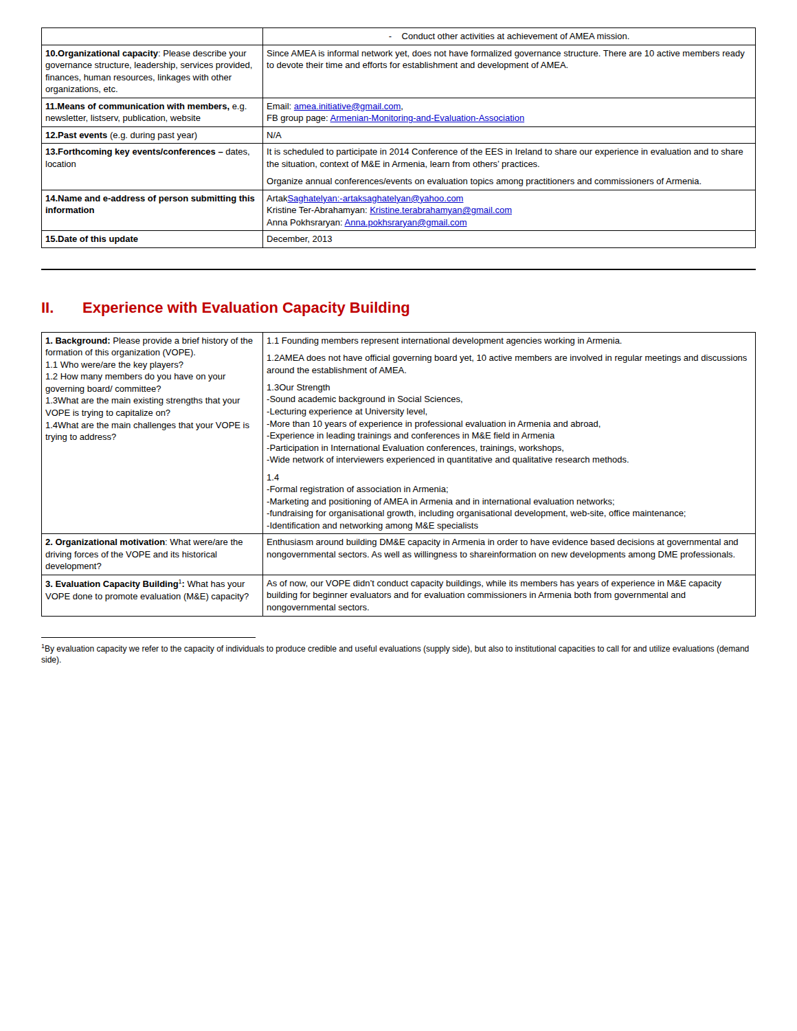| | - Conduct other activities at achievement of AMEA mission. |
| 10.Organizational capacity : Please describe your governance structure, leadership, services provided, finances, human resources, linkages with other organizations, etc. | Since AMEA is informal network yet, does not have formalized governance structure. There are 10 active members ready to devote their time and efforts for establishment and development of AMEA. |
| 11.Means of communication with members, e.g. newsletter, listserv, publication, website | Email: amea.initiative@gmail.com , FB group page: Armenian-Monitoring-and-Evaluation-Association |
| 12.Past events (e.g. during past year) | N/A |
| 13.Forthcoming key events/conferences – dates, location | It is scheduled to participate in 2014 Conference of the EES in Ireland to share our experience in evaluation and to share the situation, context of M&E in Armenia, learn from others’ practices. Organize annual conferences/events on evaluation topics among practitioners and commissioners of Armenia. |
| 14.Name and e-address of person submitting this information | Artak Saghatelyan:-artaksaghatelyan@yahoo.com Kristine Ter-Abrahamyan: Kristine.terabrahamyan@gmail.com Anna Pokhsraryan: Anna.pokhsraryan@gmail.com |
| 15.Date of this update | December, 2013 |
II. Experience with Evaluation Capacity Building
| 1. Background: Please provide a brief history of the formation of this organization (VOPE). 1.1 Who were/are the key players? 1.2 How many members do you have on your governing board/ committee? 1.3What are the main existing strengths that your VOPE is trying to capitalize on? 1.4What are the main challenges that your VOPE is trying to address? | 1.1 Founding members represent international development agencies working in Armenia. 1.2AMEA does not have official governing board yet, 10 active members are involved in regular meetings and discussions around the establishment of AMEA. 1.3Our Strength -Sound academic background in Social Sciences, -Lecturing experience at University level, -More than 10 years of experience in professional evaluation in Armenia and abroad, -Experience in leading trainings and conferences in M&E field in Armenia -Participation in International Evaluation conferences, trainings, workshops, -Wide network of interviewers experienced in quantitative and qualitative research methods. 1.4 -Formal registration of association in Armenia; -Marketing and positioning of AMEA in Armenia and in international evaluation networks; -fundraising for organisational growth, including organisational development, web-site, office maintenance; -Identification and networking among M&E specialists |
| 2. Organizational motivation : What were/are the driving forces of the VOPE and its historical development? | Enthusiasm around building DM&E capacity in Armenia in order to have evidence based decisions at governmental and nongovernmental sectors. As well as willingness to shareinformation on new developments among DME professionals. |
| 3. Evaluation Capacity Building 1 : What has your VOPE done to promote evaluation (M&E) capacity? | As of now, our VOPE didn’t conduct capacity buildings, while its members has years of experience in M&E capacity building for beginner evaluators and for evaluation commissioners in Armenia both from governmental and nongovernmental sectors. |
1By evaluation capacity we refer to the capacity of individuals to produce credible and useful evaluations (supply side), but also to institutional capacities to call for and utilize evaluations (demand side).